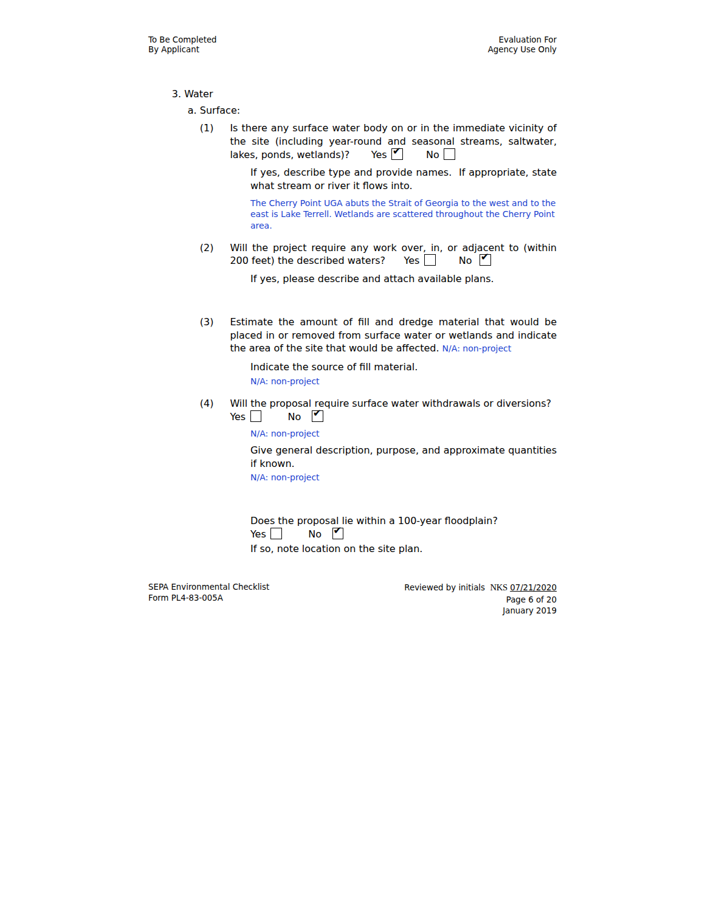To Be Completed
By Applicant
Evaluation For
Agency Use Only
Water
Surface:
(1)
Is there any surface water body on or in the immediate vicinity of the site (including year-round and seasonal streams, saltwater, lakes, ponds, wetlands)? Yes No
If yes, describe type and provide names. If appropriate, state what stream or river it flows into.
The Cherry Point UGA abuts the Strait of Georgia to the west and to the east is Lake Terrell. Wetlands are scattered throughout the Cherry Point area.
(2)
Will the project require any work over, in, or adjacent to (within 200 feet) the described waters? Yes No
If yes, please describe and attach available plans.
(3)
Estimate the amount of fill and dredge material that would be placed in or removed from surface water or wetlands and indicate the area of the site that would be affected. N/A: non-project
Indicate the source of fill material.
N/A: non-project
(4)
Will the proposal require surface water withdrawals or diversions?
Yes No
N/A: non-project
Give general description, purpose, and approximate quantities if known.
N/A: non-project
Does the proposal lie within a 100-year floodplain?
Yes No
If so, note location on the site plan.
SEPA Environmental Checklist
Form PL4-83-005A
Reviewed by initials NKS 07/21/2020
Page 6 of 20
January 2019